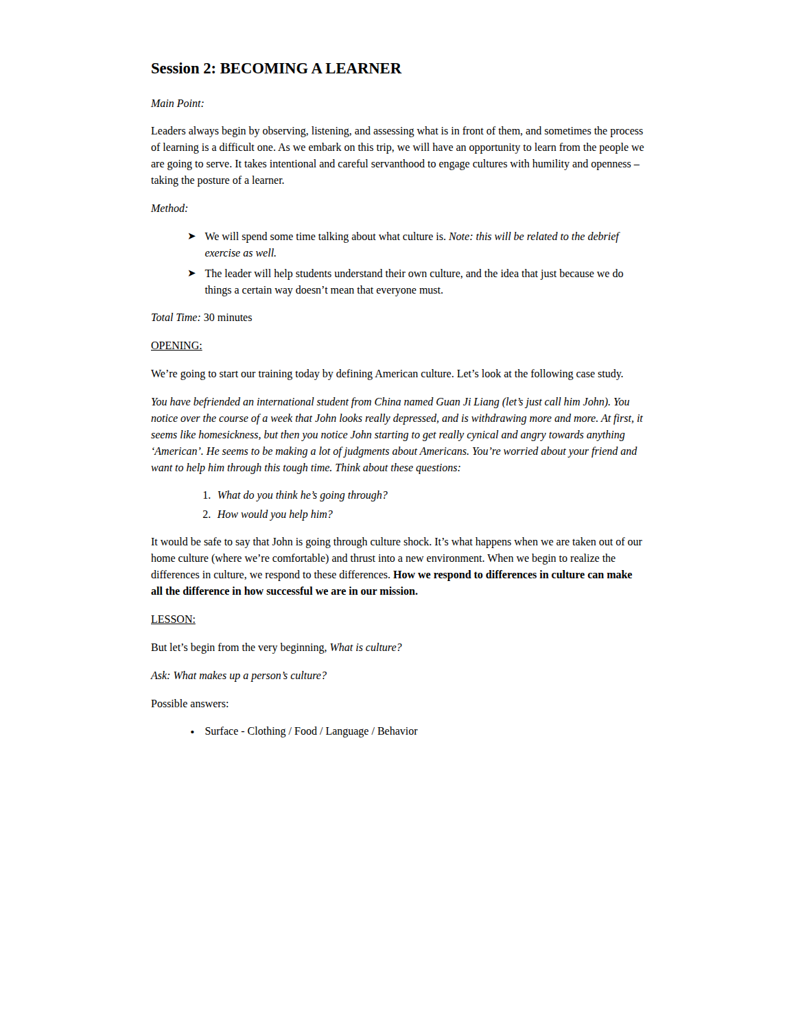Session 2: BECOMING A LEARNER
Main Point:
Leaders always begin by observing, listening, and assessing what is in front of them, and sometimes the process of learning is a difficult one. As we embark on this trip, we will have an opportunity to learn from the people we are going to serve. It takes intentional and careful servanthood to engage cultures with humility and openness – taking the posture of a learner.
Method:
We will spend some time talking about what culture is. Note: this will be related to the debrief exercise as well.
The leader will help students understand their own culture, and the idea that just because we do things a certain way doesn’t mean that everyone must.
Total Time: 30 minutes
OPENING:
We’re going to start our training today by defining American culture. Let’s look at the following case study.
You have befriended an international student from China named Guan Ji Liang (let’s just call him John). You notice over the course of a week that John looks really depressed, and is withdrawing more and more. At first, it seems like homesickness, but then you notice John starting to get really cynical and angry towards anything ‘American’. He seems to be making a lot of judgments about Americans. You’re worried about your friend and want to help him through this tough time. Think about these questions:
What do you think he’s going through?
How would you help him?
It would be safe to say that John is going through culture shock. It’s what happens when we are taken out of our home culture (where we’re comfortable) and thrust into a new environment. When we begin to realize the differences in culture, we respond to these differences. How we respond to differences in culture can make all the difference in how successful we are in our mission.
LESSON:
But let’s begin from the very beginning, What is culture?
Ask: What makes up a person’s culture?
Possible answers:
Surface - Clothing / Food / Language / Behavior